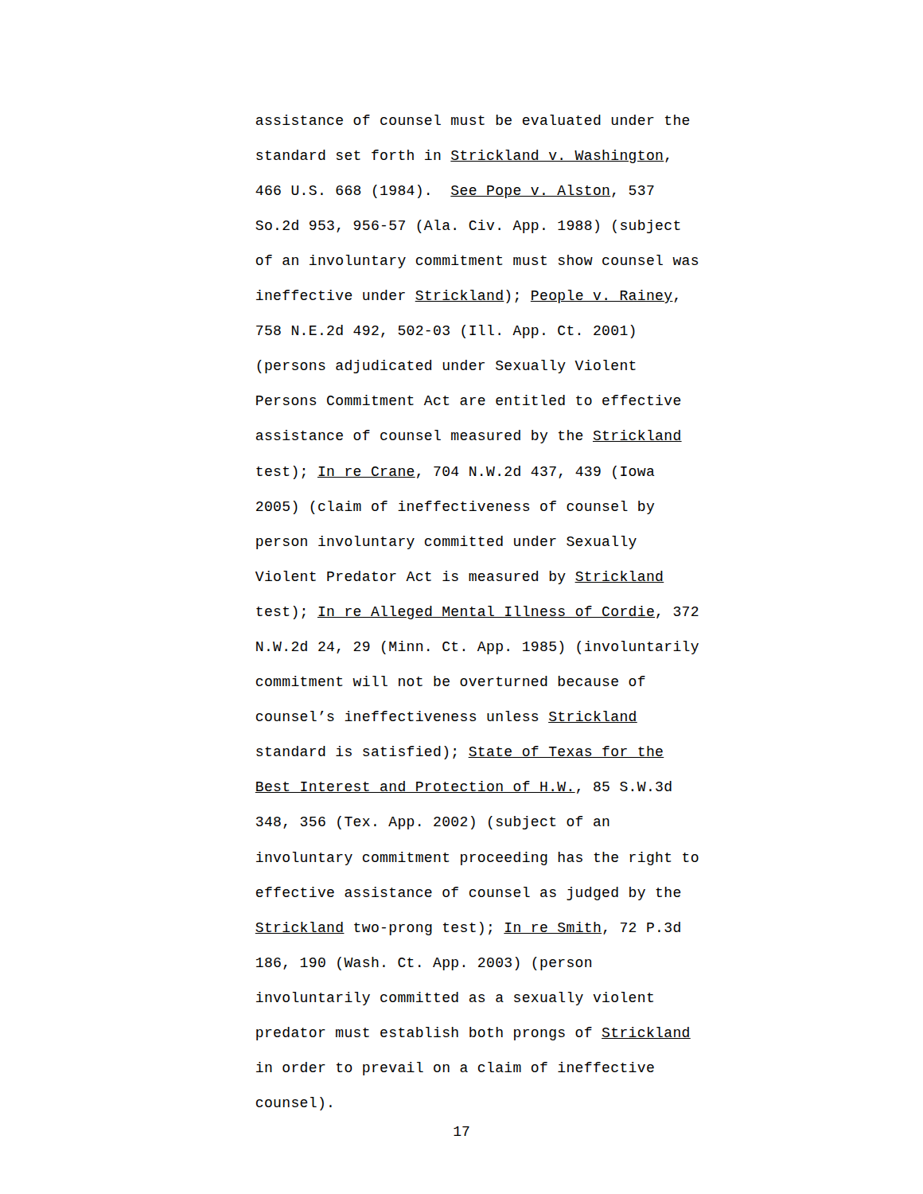assistance of counsel must be evaluated under the standard set forth in Strickland v. Washington, 466 U.S. 668 (1984). See Pope v. Alston, 537 So.2d 953, 956-57 (Ala. Civ. App. 1988) (subject of an involuntary commitment must show counsel was ineffective under Strickland); People v. Rainey, 758 N.E.2d 492, 502-03 (Ill. App. Ct. 2001) (persons adjudicated under Sexually Violent Persons Commitment Act are entitled to effective assistance of counsel measured by the Strickland test); In re Crane, 704 N.W.2d 437, 439 (Iowa 2005) (claim of ineffectiveness of counsel by person involuntary committed under Sexually Violent Predator Act is measured by Strickland test); In re Alleged Mental Illness of Cordie, 372 N.W.2d 24, 29 (Minn. Ct. App. 1985) (involuntarily commitment will not be overturned because of counsel’s ineffectiveness unless Strickland standard is satisfied); State of Texas for the Best Interest and Protection of H.W., 85 S.W.3d 348, 356 (Tex. App. 2002) (subject of an involuntary commitment proceeding has the right to effective assistance of counsel as judged by the Strickland two-prong test); In re Smith, 72 P.3d 186, 190 (Wash. Ct. App. 2003) (person involuntarily committed as a sexually violent predator must establish both prongs of Strickland in order to prevail on a claim of ineffective counsel).
17